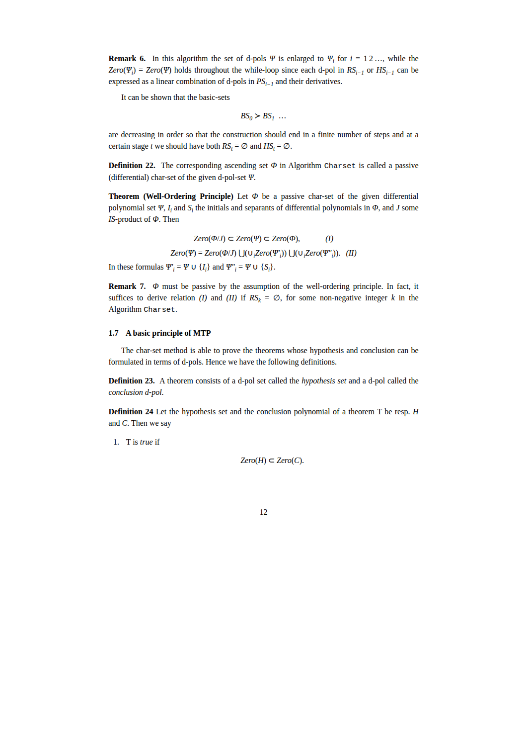Remark 6. In this algorithm the set of d-pols Ψ is enlarged to Ψi for i = 1 2 …, while the Zero(Ψi) = Zero(Ψ) holds throughout the while-loop since each d-pol in RSi−1 or HSi−1 can be expressed as a linear combination of d-pols in PSi−1 and their derivatives.
It can be shown that the basic-sets
BS0 ≻ BS1 …
are decreasing in order so that the construction should end in a finite number of steps and at a certain stage t we should have both RSt = ∅ and HSt = ∅.
Definition 22. The corresponding ascending set Φ in Algorithm Charset is called a passive (differential) char-set of the given d-pol-set Ψ.
Theorem (Well-Ordering Principle) Let Φ be a passive char-set of the given differential polynomial set Ψ, Ii and Si the initials and separants of differential polynomials in Φ, and J some IS-product of Φ. Then
Zero(Φ/J) ⊂ Zero(Ψ) ⊂ Zero(Φ),(I) Zero(Ψ) = Zero(Φ/J) ⋃(∪iZero(Ψ′i)) ⋃(∪iZero(Ψ″i)). (II)
In these formulas Ψ′i = Ψ ∪ {Ii} and Ψ″i = Ψ ∪ {Si}.
Remark 7. Φ must be passive by the assumption of the well-ordering principle. In fact, it suffices to derive relation (I) and (II) if RSk = ∅, for some non-negative integer k in the Algorithm Charset.
1.7 A basic principle of MTP
The char-set method is able to prove the theorems whose hypothesis and conclusion can be formulated in terms of d-pols. Hence we have the following definitions.
Definition 23. A theorem consists of a d-pol set called the hypothesis set and a d-pol called the conclusion d-pol.
Definition 24 Let the hypothesis set and the conclusion polynomial of a theorem T be resp. H and C. Then we say
1. T is true if
Zero(H) ⊂ Zero(C).
12